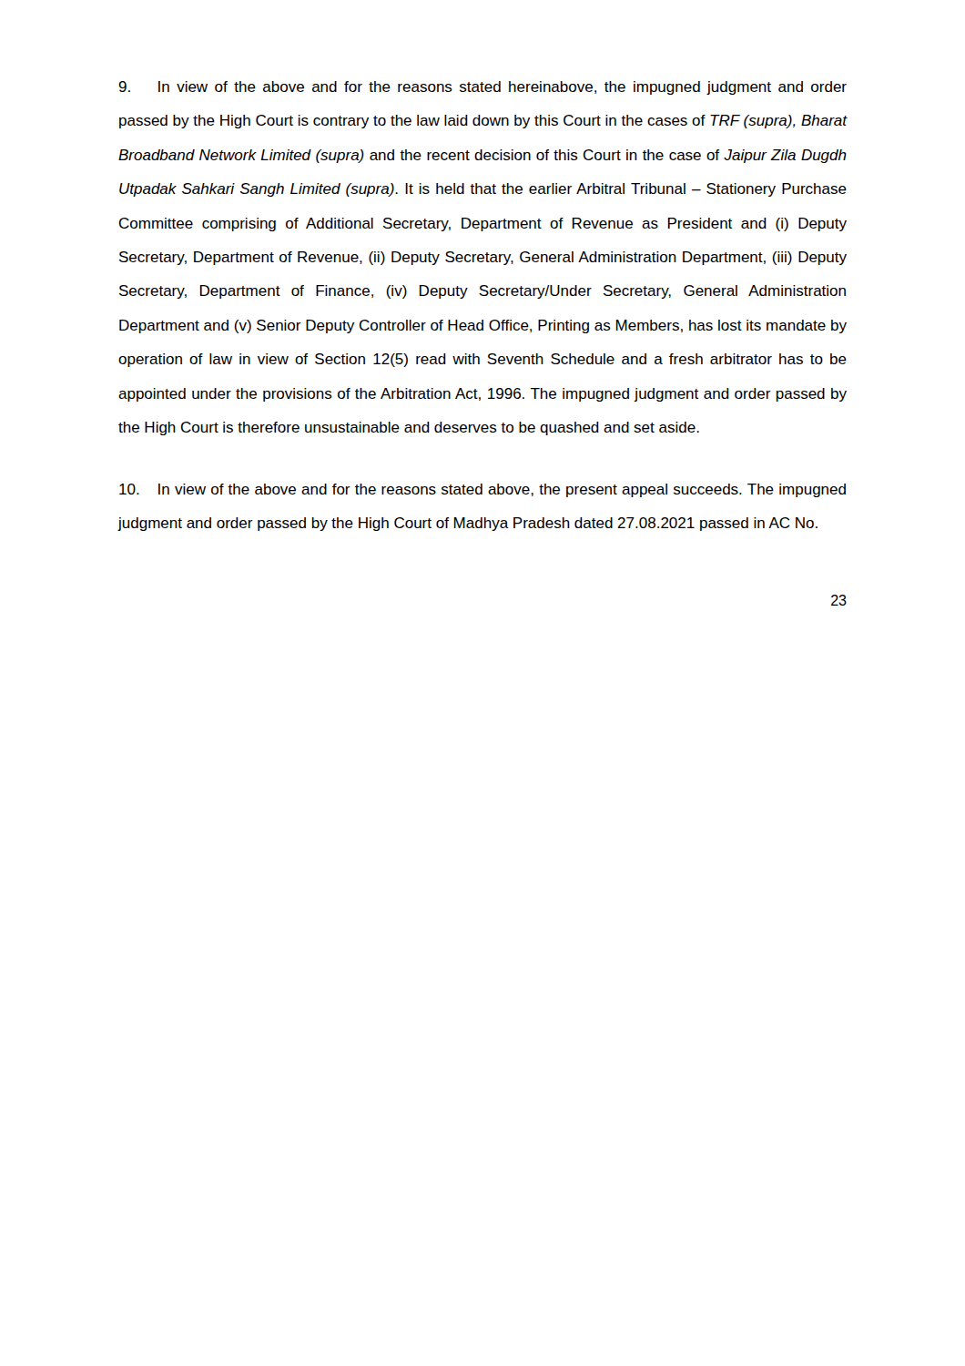9. In view of the above and for the reasons stated hereinabove, the impugned judgment and order passed by the High Court is contrary to the law laid down by this Court in the cases of TRF (supra), Bharat Broadband Network Limited (supra) and the recent decision of this Court in the case of Jaipur Zila Dugdh Utpadak Sahkari Sangh Limited (supra). It is held that the earlier Arbitral Tribunal – Stationery Purchase Committee comprising of Additional Secretary, Department of Revenue as President and (i) Deputy Secretary, Department of Revenue, (ii) Deputy Secretary, General Administration Department, (iii) Deputy Secretary, Department of Finance, (iv) Deputy Secretary/Under Secretary, General Administration Department and (v) Senior Deputy Controller of Head Office, Printing as Members, has lost its mandate by operation of law in view of Section 12(5) read with Seventh Schedule and a fresh arbitrator has to be appointed under the provisions of the Arbitration Act, 1996. The impugned judgment and order passed by the High Court is therefore unsustainable and deserves to be quashed and set aside.
10. In view of the above and for the reasons stated above, the present appeal succeeds. The impugned judgment and order passed by the High Court of Madhya Pradesh dated 27.08.2021 passed in AC No.
23